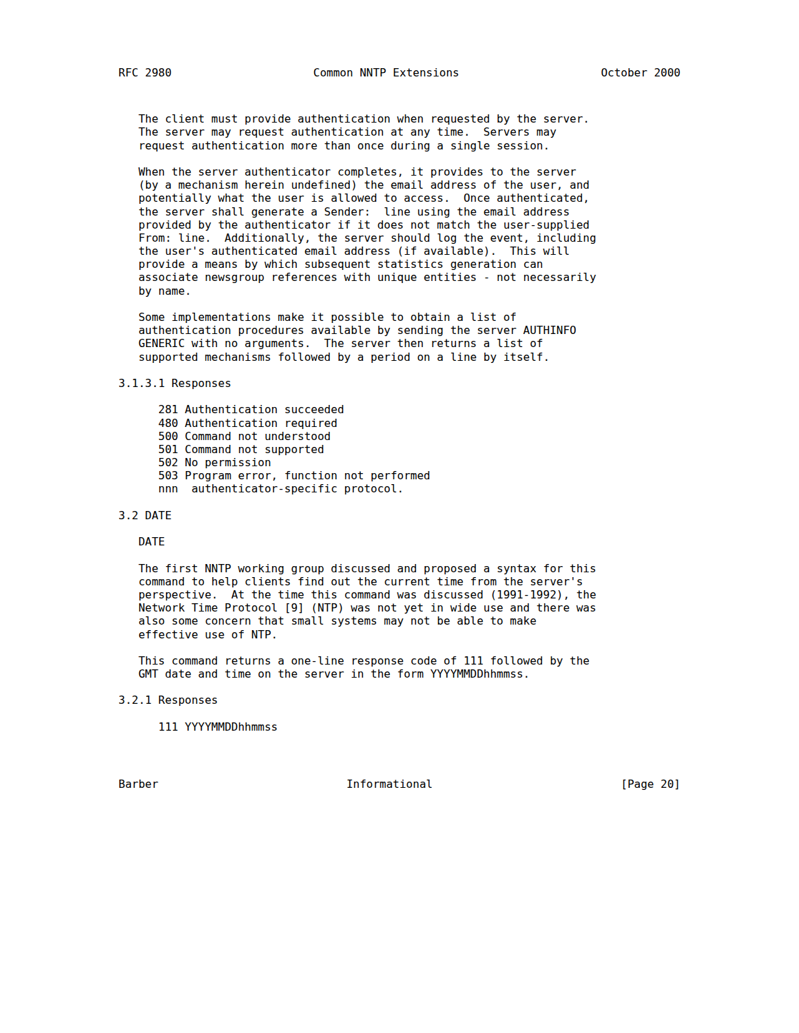RFC 2980 Common NNTP Extensions October 2000
The client must provide authentication when requested by the server.
The server may request authentication at any time.  Servers may
request authentication more than once during a single session.
When the server authenticator completes, it provides to the server
(by a mechanism herein undefined) the email address of the user, and
potentially what the user is allowed to access.  Once authenticated,
the server shall generate a Sender:  line using the email address
provided by the authenticator if it does not match the user-supplied
From: line.  Additionally, the server should log the event, including
the user's authenticated email address (if available).  This will
provide a means by which subsequent statistics generation can
associate newsgroup references with unique entities - not necessarily
by name.
Some implementations make it possible to obtain a list of
authentication procedures available by sending the server AUTHINFO
GENERIC with no arguments.  The server then returns a list of
supported mechanisms followed by a period on a line by itself.
3.1.3.1 Responses
281 Authentication succeeded
480 Authentication required
500 Command not understood
501 Command not supported
502 No permission
503 Program error, function not performed
nnn  authenticator-specific protocol.
3.2 DATE
DATE
The first NNTP working group discussed and proposed a syntax for this
command to help clients find out the current time from the server's
perspective.  At the time this command was discussed (1991-1992), the
Network Time Protocol [9] (NTP) was not yet in wide use and there was
also some concern that small systems may not be able to make
effective use of NTP.
This command returns a one-line response code of 111 followed by the
GMT date and time on the server in the form YYYYMMDDhhmmss.
3.2.1 Responses
111 YYYYMMDDhhmmss
Barber Informational [Page 20]